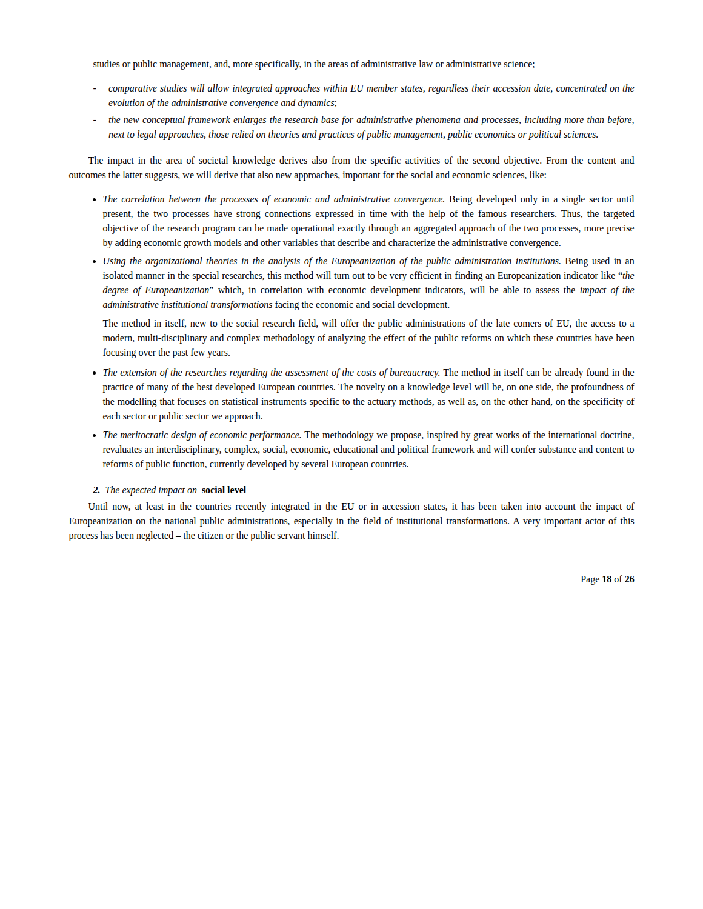studies or public management, and, more specifically, in the areas of administrative law or administrative science;
comparative studies will allow integrated approaches within EU member states, regardless their accession date, concentrated on the evolution of the administrative convergence and dynamics;
the new conceptual framework enlarges the research base for administrative phenomena and processes, including more than before, next to legal approaches, those relied on theories and practices of public management, public economics or political sciences.
The impact in the area of societal knowledge derives also from the specific activities of the second objective. From the content and outcomes the latter suggests, we will derive that also new approaches, important for the social and economic sciences, like:
The correlation between the processes of economic and administrative convergence. Being developed only in a single sector until present, the two processes have strong connections expressed in time with the help of the famous researchers. Thus, the targeted objective of the research program can be made operational exactly through an aggregated approach of the two processes, more precise by adding economic growth models and other variables that describe and characterize the administrative convergence.
Using the organizational theories in the analysis of the Europeanization of the public administration institutions. Being used in an isolated manner in the special researches, this method will turn out to be very efficient in finding an Europeanization indicator like “the degree of Europeanization” which, in correlation with economic development indicators, will be able to assess the impact of the administrative institutional transformations facing the economic and social development.
The method in itself, new to the social research field, will offer the public administrations of the late comers of EU, the access to a modern, multi-disciplinary and complex methodology of analyzing the effect of the public reforms on which these countries have been focusing over the past few years.
The extension of the researches regarding the assessment of the costs of bureaucracy. The method in itself can be already found in the practice of many of the best developed European countries. The novelty on a knowledge level will be, on one side, the profoundness of the modelling that focuses on statistical instruments specific to the actuary methods, as well as, on the other hand, on the specificity of each sector or public sector we approach.
The meritocratic design of economic performance. The methodology we propose, inspired by great works of the international doctrine, revaluates an interdisciplinary, complex, social, economic, educational and political framework and will confer substance and content to reforms of public function, currently developed by several European countries.
2. The expected impact on social level
Until now, at least in the countries recently integrated in the EU or in accession states, it has been taken into account the impact of Europeanization on the national public administrations, especially in the field of institutional transformations. A very important actor of this process has been neglected – the citizen or the public servant himself.
Page 18 of 26